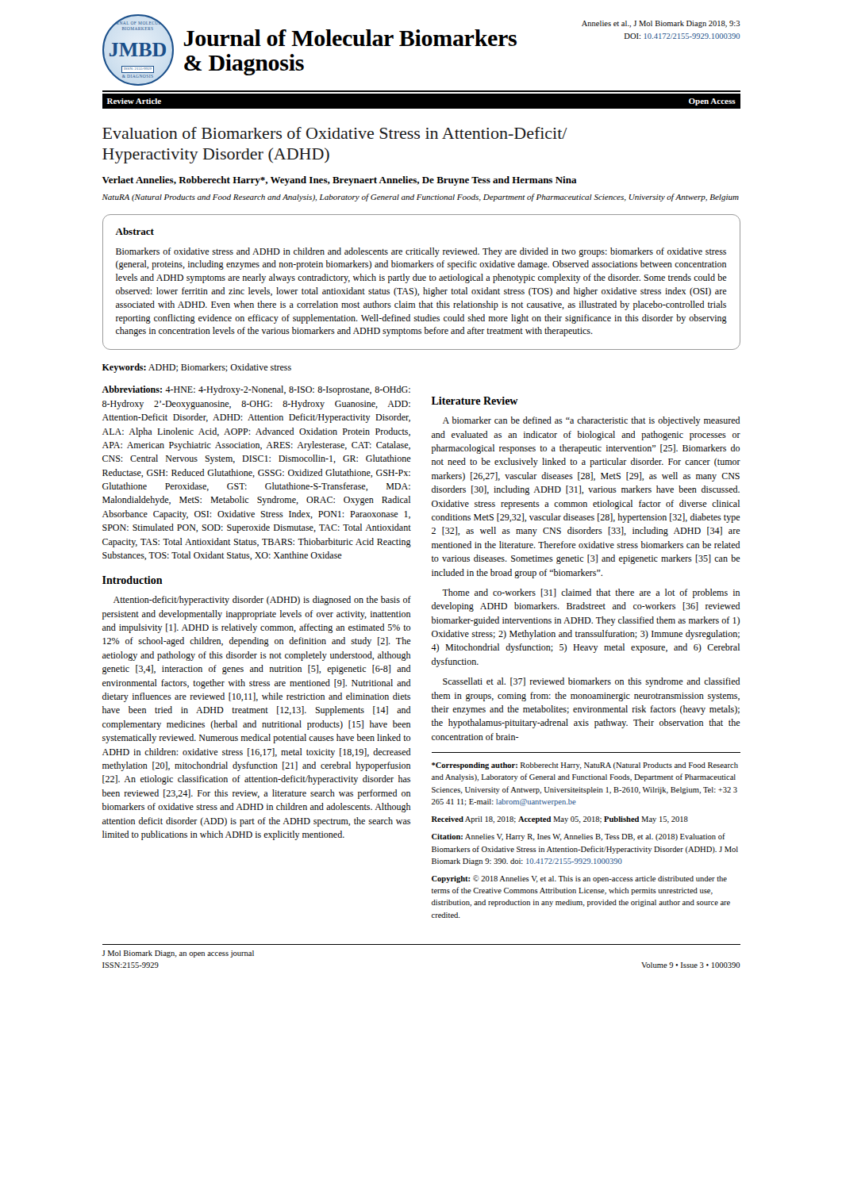Journal of Molecular Biomarkers
JMBD
ISSN: 2155-9929
& Diagnosis
Journal of Molecular Biomarkers & Diagnosis
Annelies et al., J Mol Biomark Diagn 2018, 9:3
DOI: 10.4172/2155-9929.1000390
Review Article Open Access
Evaluation of Biomarkers of Oxidative Stress in Attention-Deficit/
Hyperactivity Disorder (ADHD)
Verlaet Annelies, Robberecht Harry*, Weyand Ines, Breynaert Annelies, De Bruyne Tess and Hermans Nina
NatuRA (Natural Products and Food Research and Analysis), Laboratory of General and Functional Foods, Department of Pharmaceutical Sciences, University of Antwerp, Belgium
Abstract
Biomarkers of oxidative stress and ADHD in children and adolescents are critically reviewed. They are divided in two groups: biomarkers of oxidative stress (general, proteins, including enzymes and non-protein biomarkers) and biomarkers of specific oxidative damage. Observed associations between concentration levels and ADHD symptoms are nearly always contradictory, which is partly due to aetiological a phenotypic complexity of the disorder. Some trends could be observed: lower ferritin and zinc levels, lower total antioxidant status (TAS), higher total oxidant stress (TOS) and higher oxidative stress index (OSI) are associated with ADHD. Even when there is a correlation most authors claim that this relationship is not causative, as illustrated by placebo-controlled trials reporting conflicting evidence on efficacy of supplementation. Well-defined studies could shed more light on their significance in this disorder by observing changes in concentration levels of the various biomarkers and ADHD symptoms before and after treatment with therapeutics.
Keywords: ADHD; Biomarkers; Oxidative stress
Abbreviations: 4-HNE: 4-Hydroxy-2-Nonenal, 8-ISO: 8-Isoprostane, 8-OHdG: 8-Hydroxy 2’-Deoxyguanosine, 8-OHG: 8-Hydroxy Guanosine, ADD: Attention-Deficit Disorder, ADHD: Attention Deficit/Hyperactivity Disorder, ALA: Alpha Linolenic Acid, AOPP: Advanced Oxidation Protein Products, APA: American Psychiatric Association, ARES: Arylesterase, CAT: Catalase, CNS: Central Nervous System, DISC1: Dismocollin-1, GR: Glutathione Reductase, GSH: Reduced Glutathione, GSSG: Oxidized Glutathione, GSH-Px: Glutathione Peroxidase, GST: Glutathione-S-Transferase, MDA: Malondialdehyde, MetS: Metabolic Syndrome, ORAC: Oxygen Radical Absorbance Capacity, OSI: Oxidative Stress Index, PON1: Paraoxonase 1, SPON: Stimulated PON, SOD: Superoxide Dismutase, TAC: Total Antioxidant Capacity, TAS: Total Antioxidant Status, TBARS: Thiobarbituric Acid Reacting Substances, TOS: Total Oxidant Status, XO: Xanthine Oxidase
Introduction
Attention-deficit/hyperactivity disorder (ADHD) is diagnosed on the basis of persistent and developmentally inappropriate levels of over activity, inattention and impulsivity [1]. ADHD is relatively common, affecting an estimated 5% to 12% of school-aged children, depending on definition and study [2]. The aetiology and pathology of this disorder is not completely understood, although genetic [3,4], interaction of genes and nutrition [5], epigenetic [6-8] and environmental factors, together with stress are mentioned [9]. Nutritional and dietary influences are reviewed [10,11], while restriction and elimination diets have been tried in ADHD treatment [12,13]. Supplements [14] and complementary medicines (herbal and nutritional products) [15] have been systematically reviewed. Numerous medical potential causes have been linked to ADHD in children: oxidative stress [16,17], metal toxicity [18,19], decreased methylation [20], mitochondrial dysfunction [21] and cerebral hypoperfusion [22]. An etiologic classification of attention-deficit/hyperactivity disorder has been reviewed [23,24]. For this review, a literature search was performed on biomarkers of oxidative stress and ADHD in children and adolescents. Although attention deficit disorder (ADD) is part of the ADHD spectrum, the search was limited to publications in which ADHD is explicitly mentioned.
Literature Review
A biomarker can be defined as “a characteristic that is objectively measured and evaluated as an indicator of biological and pathogenic processes or pharmacological responses to a therapeutic intervention” [25]. Biomarkers do not need to be exclusively linked to a particular disorder. For cancer (tumor markers) [26,27], vascular diseases [28], MetS [29], as well as many CNS disorders [30], including ADHD [31], various markers have been discussed. Oxidative stress represents a common etiological factor of diverse clinical conditions MetS [29,32], vascular diseases [28], hypertension [32], diabetes type 2 [32], as well as many CNS disorders [33], including ADHD [34] are mentioned in the literature. Therefore oxidative stress biomarkers can be related to various diseases. Sometimes genetic [3] and epigenetic markers [35] can be included in the broad group of “biomarkers”.
Thome and co-workers [31] claimed that there are a lot of problems in developing ADHD biomarkers. Bradstreet and co-workers [36] reviewed biomarker-guided interventions in ADHD. They classified them as markers of 1) Oxidative stress; 2) Methylation and transsulfuration; 3) Immune dysregulation; 4) Mitochondrial dysfunction; 5) Heavy metal exposure, and 6) Cerebral dysfunction.
Scassellati et al. [37] reviewed biomarkers on this syndrome and classified them in groups, coming from: the monoaminergic neurotransmission systems, their enzymes and the metabolites; environmental risk factors (heavy metals); the hypothalamus-pituitary-adrenal axis pathway. Their observation that the concentration of brain-
*Corresponding author: Robberecht Harry, NatuRA (Natural Products and Food Research and Analysis), Laboratory of General and Functional Foods, Department of Pharmaceutical Sciences, University of Antwerp, Universiteitsplein 1, B-2610, Wilrijk, Belgium, Tel: +32 3 265 41 11; E-mail: labrom@uantwerpen.be
Received April 18, 2018; Accepted May 05, 2018; Published May 15, 2018
Citation: Annelies V, Harry R, Ines W, Annelies B, Tess DB, et al. (2018) Evaluation of Biomarkers of Oxidative Stress in Attention-Deficit/Hyperactivity Disorder (ADHD). J Mol Biomark Diagn 9: 390. doi: 10.4172/2155-9929.1000390
Copyright: © 2018 Annelies V, et al. This is an open-access article distributed under the terms of the Creative Commons Attribution License, which permits unrestricted use, distribution, and reproduction in any medium, provided the original author and source are credited.
J Mol Biomark Diagn, an open access journal
ISSN:2155-9929
Volume 9 • Issue 3 • 1000390